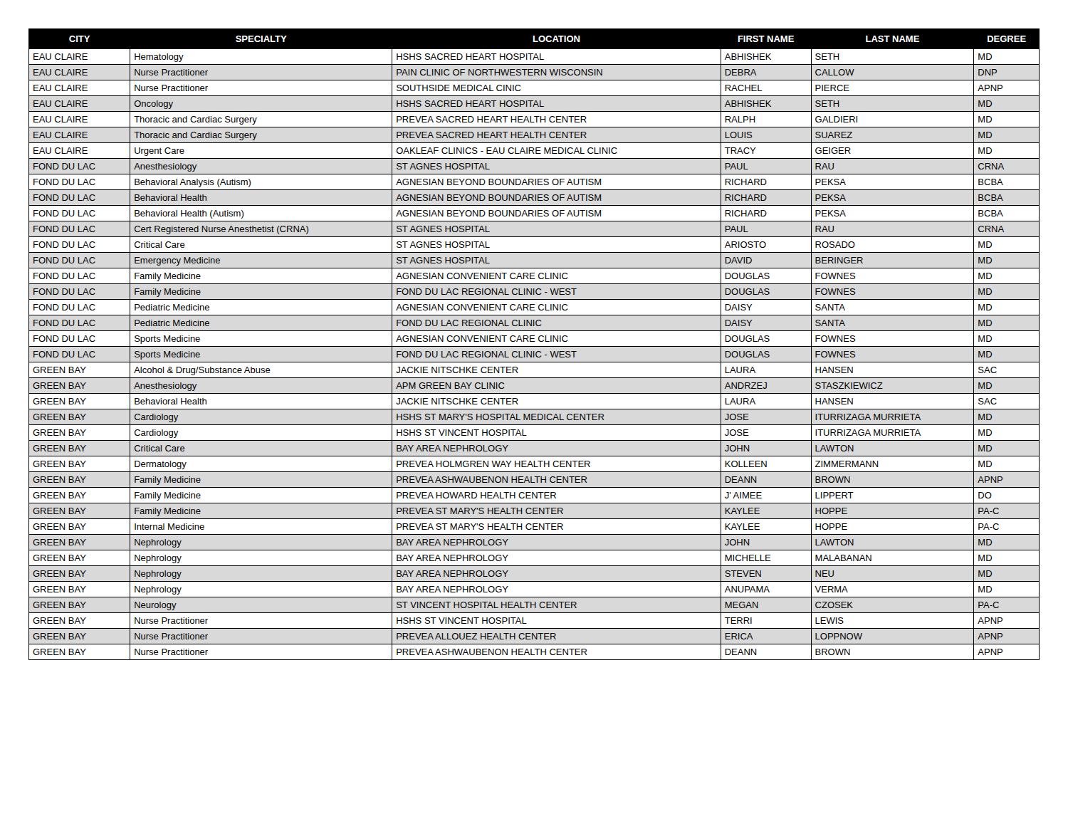| CITY | SPECIALTY | LOCATION | FIRST NAME | LAST NAME | DEGREE |
| --- | --- | --- | --- | --- | --- |
| EAU CLAIRE | Hematology | HSHS SACRED HEART HOSPITAL | ABHISHEK | SETH | MD |
| EAU CLAIRE | Nurse Practitioner | PAIN CLINIC OF NORTHWESTERN WISCONSIN | DEBRA | CALLOW | DNP |
| EAU CLAIRE | Nurse Practitioner | SOUTHSIDE MEDICAL CINIC | RACHEL | PIERCE | APNP |
| EAU CLAIRE | Oncology | HSHS SACRED HEART HOSPITAL | ABHISHEK | SETH | MD |
| EAU CLAIRE | Thoracic and Cardiac Surgery | PREVEA SACRED HEART HEALTH CENTER | RALPH | GALDIERI | MD |
| EAU CLAIRE | Thoracic and Cardiac Surgery | PREVEA SACRED HEART HEALTH CENTER | LOUIS | SUAREZ | MD |
| EAU CLAIRE | Urgent Care | OAKLEAF CLINICS - EAU CLAIRE MEDICAL CLINIC | TRACY | GEIGER | MD |
| FOND DU LAC | Anesthesiology | ST AGNES HOSPITAL | PAUL | RAU | CRNA |
| FOND DU LAC | Behavioral Analysis (Autism) | AGNESIAN BEYOND BOUNDARIES OF AUTISM | RICHARD | PEKSA | BCBA |
| FOND DU LAC | Behavioral Health | AGNESIAN BEYOND BOUNDARIES OF AUTISM | RICHARD | PEKSA | BCBA |
| FOND DU LAC | Behavioral Health (Autism) | AGNESIAN BEYOND BOUNDARIES OF AUTISM | RICHARD | PEKSA | BCBA |
| FOND DU LAC | Cert Registered Nurse Anesthetist (CRNA) | ST AGNES HOSPITAL | PAUL | RAU | CRNA |
| FOND DU LAC | Critical Care | ST AGNES HOSPITAL | ARIOSTO | ROSADO | MD |
| FOND DU LAC | Emergency Medicine | ST AGNES HOSPITAL | DAVID | BERINGER | MD |
| FOND DU LAC | Family Medicine | AGNESIAN CONVENIENT CARE CLINIC | DOUGLAS | FOWNES | MD |
| FOND DU LAC | Family Medicine | FOND DU LAC REGIONAL CLINIC - WEST | DOUGLAS | FOWNES | MD |
| FOND DU LAC | Pediatric Medicine | AGNESIAN CONVENIENT CARE CLINIC | DAISY | SANTA | MD |
| FOND DU LAC | Pediatric Medicine | FOND DU LAC REGIONAL CLINIC | DAISY | SANTA | MD |
| FOND DU LAC | Sports Medicine | AGNESIAN CONVENIENT CARE CLINIC | DOUGLAS | FOWNES | MD |
| FOND DU LAC | Sports Medicine | FOND DU LAC REGIONAL CLINIC - WEST | DOUGLAS | FOWNES | MD |
| GREEN BAY | Alcohol & Drug/Substance Abuse | JACKIE NITSCHKE CENTER | LAURA | HANSEN | SAC |
| GREEN BAY | Anesthesiology | APM GREEN BAY CLINIC | ANDRZEJ | STASZKIEWICZ | MD |
| GREEN BAY | Behavioral Health | JACKIE NITSCHKE CENTER | LAURA | HANSEN | SAC |
| GREEN BAY | Cardiology | HSHS ST MARY'S HOSPITAL MEDICAL CENTER | JOSE | ITURRIZAGA MURRIETA | MD |
| GREEN BAY | Cardiology | HSHS ST VINCENT HOSPITAL | JOSE | ITURRIZAGA MURRIETA | MD |
| GREEN BAY | Critical Care | BAY AREA NEPHROLOGY | JOHN | LAWTON | MD |
| GREEN BAY | Dermatology | PREVEA HOLMGREN WAY HEALTH CENTER | KOLLEEN | ZIMMERMANN | MD |
| GREEN BAY | Family Medicine | PREVEA ASHWAUBENON HEALTH CENTER | DEANN | BROWN | APNP |
| GREEN BAY | Family Medicine | PREVEA HOWARD HEALTH CENTER | J' AIMEE | LIPPERT | DO |
| GREEN BAY | Family Medicine | PREVEA ST MARY'S HEALTH CENTER | KAYLEE | HOPPE | PA-C |
| GREEN BAY | Internal Medicine | PREVEA ST MARY'S HEALTH CENTER | KAYLEE | HOPPE | PA-C |
| GREEN BAY | Nephrology | BAY AREA NEPHROLOGY | JOHN | LAWTON | MD |
| GREEN BAY | Nephrology | BAY AREA NEPHROLOGY | MICHELLE | MALABANAN | MD |
| GREEN BAY | Nephrology | BAY AREA NEPHROLOGY | STEVEN | NEU | MD |
| GREEN BAY | Nephrology | BAY AREA NEPHROLOGY | ANUPAMA | VERMA | MD |
| GREEN BAY | Neurology | ST VINCENT HOSPITAL HEALTH CENTER | MEGAN | CZOSEK | PA-C |
| GREEN BAY | Nurse Practitioner | HSHS ST VINCENT HOSPITAL | TERRI | LEWIS | APNP |
| GREEN BAY | Nurse Practitioner | PREVEA ALLOUEZ HEALTH CENTER | ERICA | LOPPNOW | APNP |
| GREEN BAY | Nurse Practitioner | PREVEA ASHWAUBENON HEALTH CENTER | DEANN | BROWN | APNP |